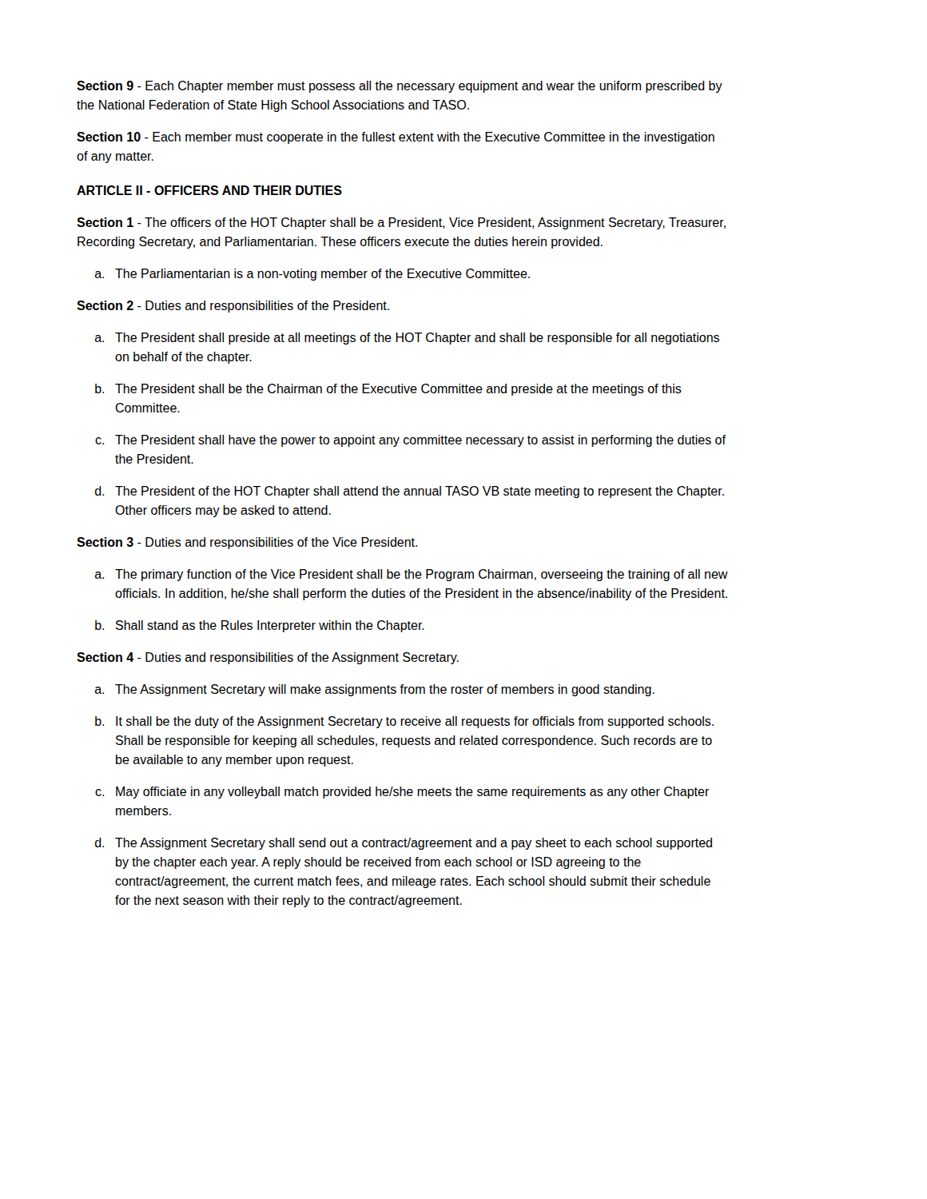Section 9 - Each Chapter member must possess all the necessary equipment and wear the uniform prescribed by the National Federation of State High School Associations and TASO.
Section 10 - Each member must cooperate in the fullest extent with the Executive Committee in the investigation of any matter.
ARTICLE II - OFFICERS AND THEIR DUTIES
Section 1 - The officers of the HOT Chapter shall be a President, Vice President, Assignment Secretary, Treasurer, Recording Secretary, and Parliamentarian. These officers execute the duties herein provided.
The Parliamentarian is a non-voting member of the Executive Committee.
Section 2 - Duties and responsibilities of the President.
The President shall preside at all meetings of the HOT Chapter and shall be responsible for all negotiations on behalf of the chapter.
The President shall be the Chairman of the Executive Committee and preside at the meetings of this Committee.
The President shall have the power to appoint any committee necessary to assist in performing the duties of the President.
The President of the HOT Chapter shall attend the annual TASO VB state meeting to represent the Chapter. Other officers may be asked to attend.
Section 3 - Duties and responsibilities of the Vice President.
The primary function of the Vice President shall be the Program Chairman, overseeing the training of all new officials. In addition, he/she shall perform the duties of the President in the absence/inability of the President.
Shall stand as the Rules Interpreter within the Chapter.
Section 4 - Duties and responsibilities of the Assignment Secretary.
The Assignment Secretary will make assignments from the roster of members in good standing.
It shall be the duty of the Assignment Secretary to receive all requests for officials from supported schools. Shall be responsible for keeping all schedules, requests and related correspondence. Such records are to be available to any member upon request.
May officiate in any volleyball match provided he/she meets the same requirements as any other Chapter members.
The Assignment Secretary shall send out a contract/agreement and a pay sheet to each school supported by the chapter each year. A reply should be received from each school or ISD agreeing to the contract/agreement, the current match fees, and mileage rates. Each school should submit their schedule for the next season with their reply to the contract/agreement.